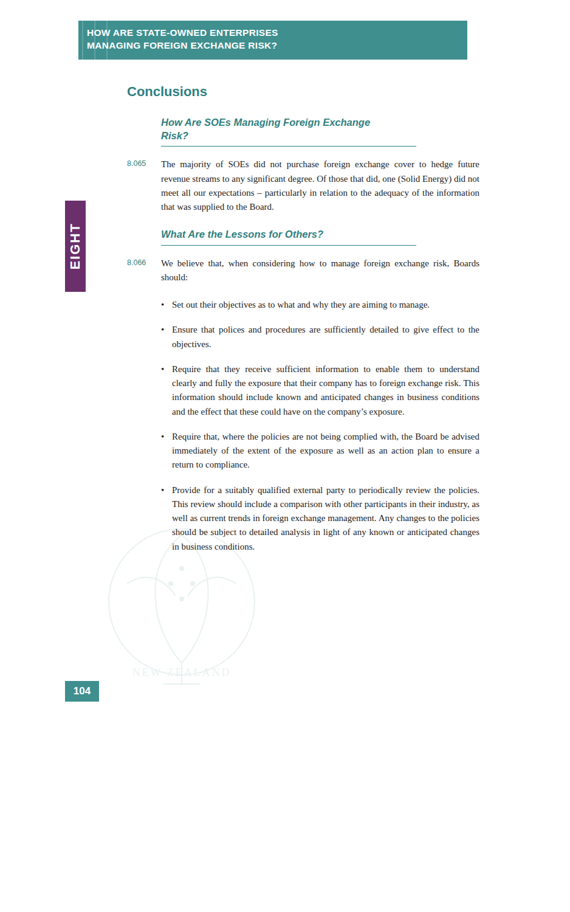How Are State-Owned Enterprises
Managing Foreign Exchange Risk?
EIGHT
Conclusions
How Are SOEs Managing Foreign Exchange
Risk?
8.065
The majority of SOEs did not purchase foreign exchange cover to hedge future revenue streams to any significant degree. Of those that did, one (Solid Energy) did not meet all our expectations – particularly in relation to the adequacy of the information that was supplied to the Board.
What Are the Lessons for Others?
8.066
We believe that, when considering how to manage foreign exchange risk, Boards should:
Set out their objectives as to what and why they are aiming to manage.
Ensure that polices and procedures are sufficiently detailed to give effect to the objectives.
Require that they receive sufficient information to enable them to understand clearly and fully the exposure that their company has to foreign exchange risk. This information should include known and anticipated changes in business conditions and the effect that these could have on the company’s exposure.
Require that, where the policies are not being complied with, the Board be advised immediately of the extent of the exposure as well as an action plan to ensure a return to compliance.
Provide for a suitably qualified external party to periodically review the policies. This review should include a comparison with other participants in their industry, as well as current trends in foreign exchange management. Any changes to the policies should be subject to detailed analysis in light of any known or anticipated changes in business conditions.
NEW ZEALAND
104